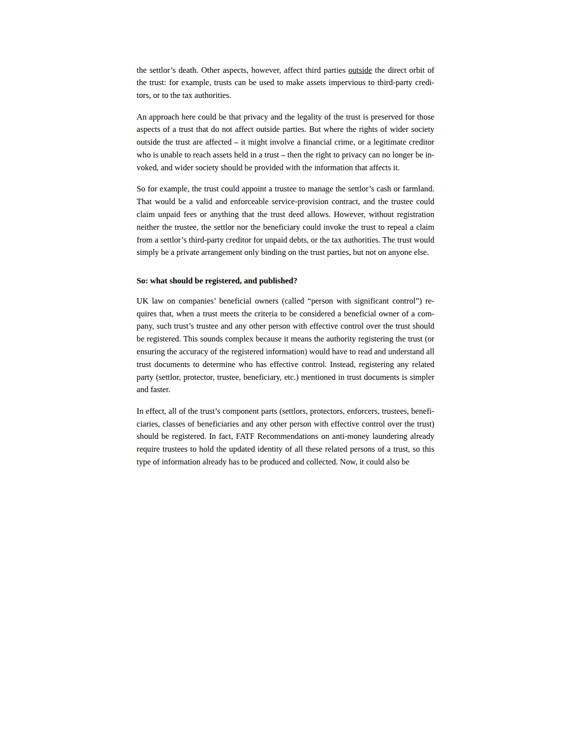the settlor’s death. Other aspects, however, affect third parties outside the direct orbit of the trust: for example, trusts can be used to make assets impervious to third-party creditors, or to the tax authorities.
An approach here could be that privacy and the legality of the trust is preserved for those aspects of a trust that do not affect outside parties. But where the rights of wider society outside the trust are affected – it might involve a financial crime, or a legitimate creditor who is unable to reach assets held in a trust – then the right to privacy can no longer be invoked, and wider society should be provided with the information that affects it.
So for example, the trust could appoint a trustee to manage the settlor’s cash or farmland. That would be a valid and enforceable service-provision contract, and the trustee could claim unpaid fees or anything that the trust deed allows. However, without registration neither the trustee, the settlor nor the beneficiary could invoke the trust to repeal a claim from a settlor’s third-party creditor for unpaid debts, or the tax authorities. The trust would simply be a private arrangement only binding on the trust parties, but not on anyone else.
So: what should be registered, and published?
UK law on companies’ beneficial owners (called “person with significant control”) requires that, when a trust meets the criteria to be considered a beneficial owner of a company, such trust’s trustee and any other person with effective control over the trust should be registered. This sounds complex because it means the authority registering the trust (or ensuring the accuracy of the registered information) would have to read and understand all trust documents to determine who has effective control. Instead, registering any related party (settlor, protector, trustee, beneficiary, etc.) mentioned in trust documents is simpler and faster.
In effect, all of the trust’s component parts (settlors, protectors, enforcers, trustees, beneficiaries, classes of beneficiaries and any other person with effective control over the trust) should be registered. In fact, FATF Recommendations on anti-money laundering already require trustees to hold the updated identity of all these related persons of a trust, so this type of information already has to be produced and collected. Now, it could also be